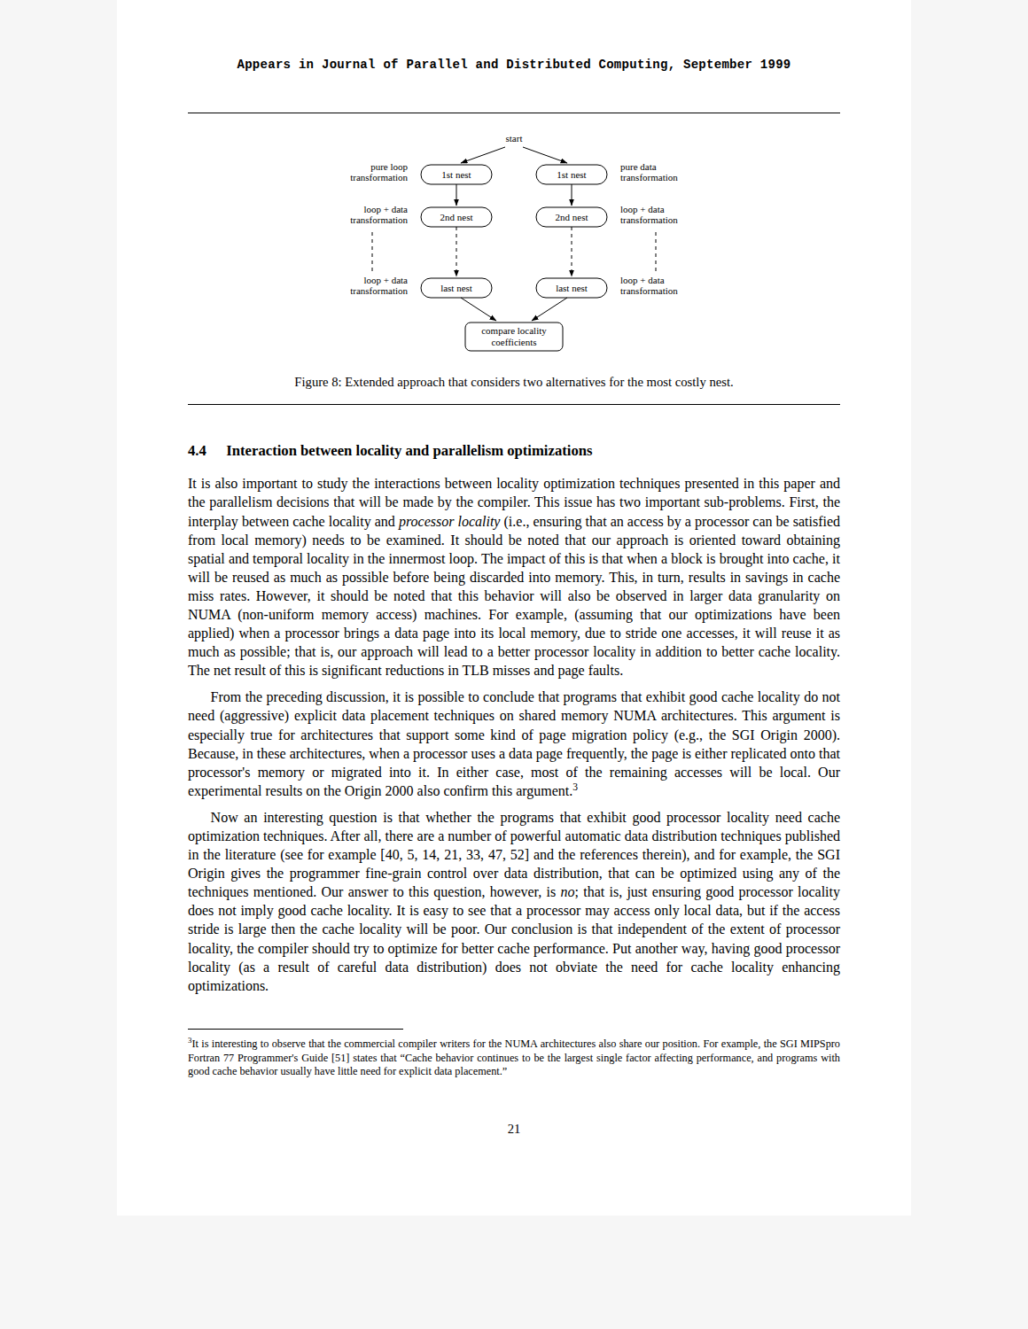Appears in Journal of Parallel and Distributed Computing, September 1999
start 1st nest 2nd nest last nest 1st nest 2nd nest last nest compare locality coefficients pure loop transformation loop + data transformation loop + data transformation pure data transformation loop + data transformation loop + data transformation
Figure 8: Extended approach that considers two alternatives for the most costly nest.
4.4 Interaction between locality and parallelism optimizations
It is also important to study the interactions between locality optimization techniques presented in this paper and the parallelism decisions that will be made by the compiler. This issue has two important sub-problems. First, the interplay between cache locality and processor locality (i.e., ensuring that an access by a processor can be satisfied from local memory) needs to be examined. It should be noted that our approach is oriented toward obtaining spatial and temporal locality in the innermost loop. The impact of this is that when a block is brought into cache, it will be reused as much as possible before being discarded into memory. This, in turn, results in savings in cache miss rates. However, it should be noted that this behavior will also be observed in larger data granularity on NUMA (non-uniform memory access) machines. For example, (assuming that our optimizations have been applied) when a processor brings a data page into its local memory, due to stride one accesses, it will reuse it as much as possible; that is, our approach will lead to a better processor locality in addition to better cache locality. The net result of this is significant reductions in TLB misses and page faults.
From the preceding discussion, it is possible to conclude that programs that exhibit good cache locality do not need (aggressive) explicit data placement techniques on shared memory NUMA architectures. This argument is especially true for architectures that support some kind of page migration policy (e.g., the SGI Origin 2000). Because, in these architectures, when a processor uses a data page frequently, the page is either replicated onto that processor's memory or migrated into it. In either case, most of the remaining accesses will be local. Our experimental results on the Origin 2000 also confirm this argument.3
Now an interesting question is that whether the programs that exhibit good processor locality need cache optimization techniques. After all, there are a number of powerful automatic data distribution techniques published in the literature (see for example [40, 5, 14, 21, 33, 47, 52] and the references therein), and for example, the SGI Origin gives the programmer fine-grain control over data distribution, that can be optimized using any of the techniques mentioned. Our answer to this question, however, is no; that is, just ensuring good processor locality does not imply good cache locality. It is easy to see that a processor may access only local data, but if the access stride is large then the cache locality will be poor. Our conclusion is that independent of the extent of processor locality, the compiler should try to optimize for better cache performance. Put another way, having good processor locality (as a result of careful data distribution) does not obviate the need for cache locality enhancing optimizations.
3It is interesting to observe that the commercial compiler writers for the NUMA architectures also share our position. For example, the SGI MIPSpro Fortran 77 Programmer's Guide [51] states that “Cache behavior continues to be the largest single factor affecting performance, and programs with good cache behavior usually have little need for explicit data placement.”
21